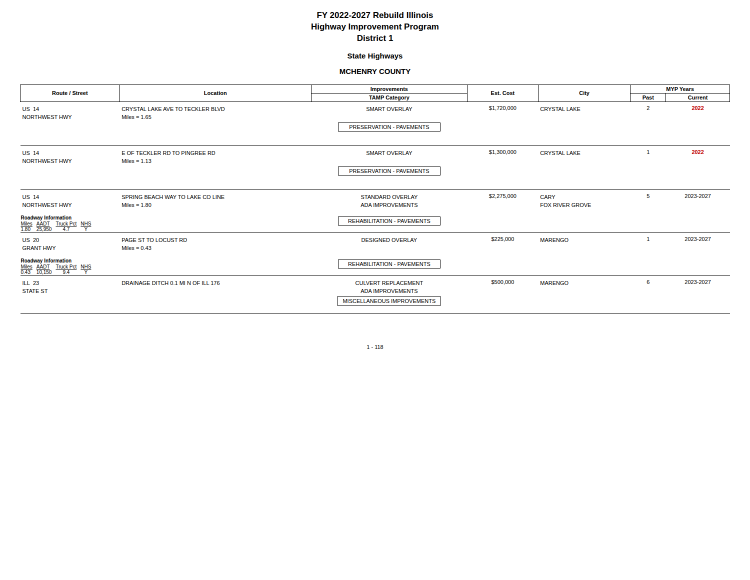FY 2022-2027 Rebuild Illinois
Highway Improvement Program
District 1
State Highways
MCHENRY COUNTY
| Route / Street | Location | Improvements | Est. Cost | City | MYP Years |
| --- | --- | --- | --- | --- | --- |
| TAMP Category | Past | Current |
| US 14 NORTHWEST HWY | CRYSTAL LAKE AVE TO TECKLER BLVD Miles = 1.65 | SMART OVERLAY | $1,720,000 | CRYSTAL LAKE | 2 | 2022 |
| | | PRESERVATION - PAVEMENTS | | | | |
| US 14 NORTHWEST HWY | E OF TECKLER RD TO PINGREE RD Miles = 1.13 | SMART OVERLAY | $1,300,000 | CRYSTAL LAKE | 1 | 2022 |
| | | PRESERVATION - PAVEMENTS | | | | |
| US 14 NORTHWEST HWY | SPRING BEACH WAY TO LAKE CO LINE Miles = 1.80 | STANDARD OVERLAY ADA IMPROVEMENTS | $2,275,000 | CARY FOX RIVER GROVE | 5 | 2023-2027 |
| Roadway Information / Miles / AADT / Truck Pct / NHS / / --- / --- / --- / --- / / 1.80 / 25,950 / 4.7 / Y / | | REHABILITATION - PAVEMENTS | | | | |
| US 20 GRANT HWY | PAGE ST TO LOCUST RD Miles = 0.43 | DESIGNED OVERLAY | $225,000 | MARENGO | 1 | 2023-2027 |
| Roadway Information / Miles / AADT / Truck Pct / NHS / / --- / --- / --- / --- / / 0.43 / 10,150 / 9.4 / Y / | | REHABILITATION - PAVEMENTS | | | | |
| ILL 23 STATE ST | DRAINAGE DITCH 0.1 MI N OF ILL 176 | CULVERT REPLACEMENT ADA IMPROVEMENTS | $500,000 | MARENGO | 6 | 2023-2027 |
| | | MISCELLANEOUS IMPROVEMENTS | | | | |
1 - 118